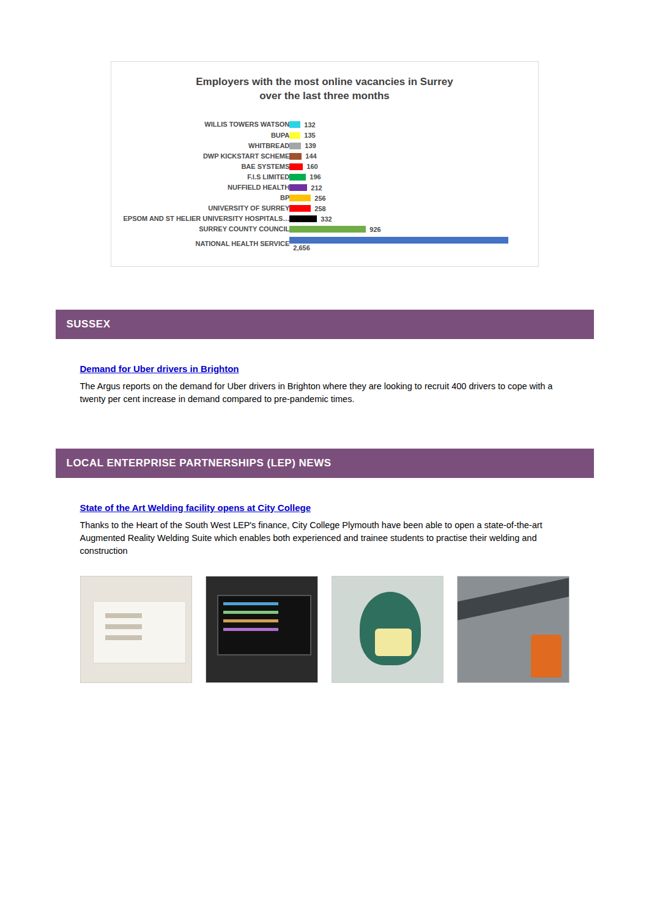Employers with the most online vacancies in Surrey
over the last three months
| WILLIS TOWERS WATSON | 132 |
| BUPA | 135 |
| WHITBREAD | 139 |
| DWP KICKSTART SCHEME | 144 |
| BAE SYSTEMS | 160 |
| F.I.S LIMITED | 196 |
| NUFFIELD HEALTH | 212 |
| BP | 256 |
| UNIVERSITY OF SURREY | 258 |
| EPSOM AND ST HELIER UNIVERSITY HOSPITALS… | 332 |
| SURREY COUNTY COUNCIL | 926 |
| NATIONAL HEALTH SERVICE | 2,656 |
SUSSEX
Demand for Uber drivers in Brighton
The Argus reports on the demand for Uber drivers in Brighton where they are looking to recruit 400 drivers to cope with a twenty per cent increase in demand compared to pre-pandemic times.
LOCAL ENTERPRISE PARTNERSHIPS (LEP) NEWS
State of the Art Welding facility opens at City College
Thanks to the Heart of the South West LEP's finance, City College Plymouth have been able to open a state-of-the-art Augmented Reality Welding Suite which enables both experienced and trainee students to practise their welding and construction